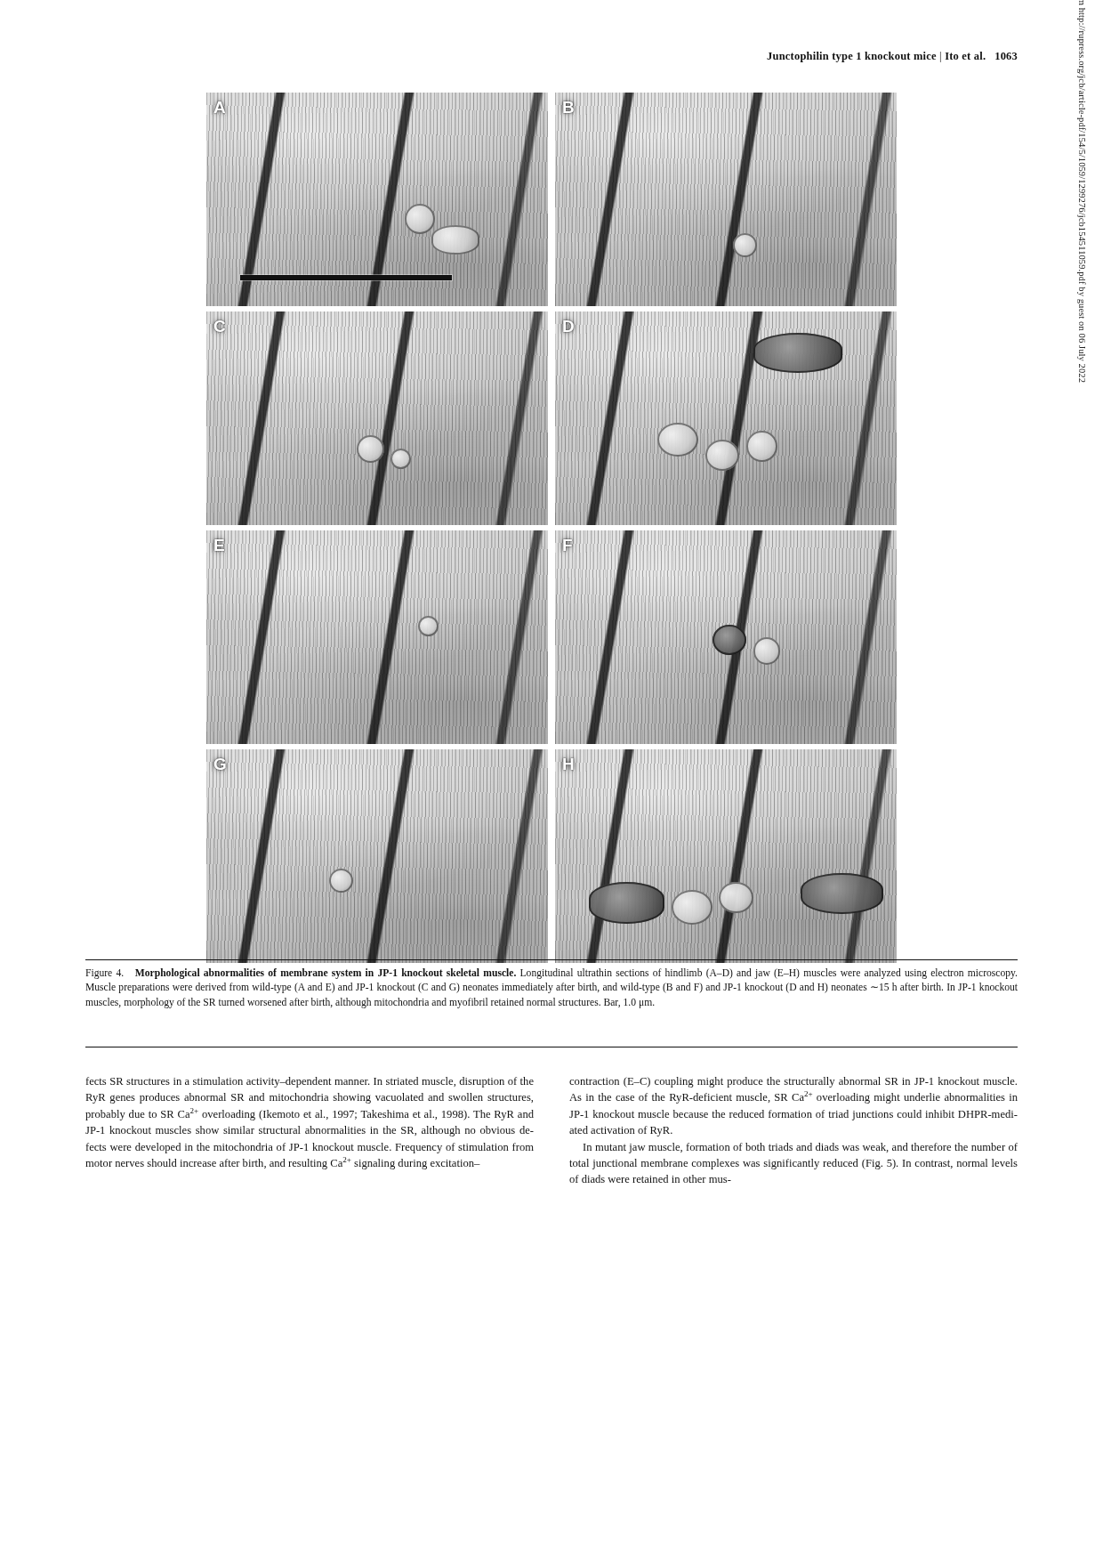Junctophilin type 1 knockout mice | Ito et al. 1063
Downloaded from http://rupress.org/jcb/article-pdf/154/5/1059/1299276/jcb154511059.pdf by guest on 06 July 2022
A
B
C
D
E
F
G
H
Figure 4. Morphological abnormalities of membrane system in JP-1 knockout skeletal muscle. Longitudinal ultrathin sections of hindlimb (A–D) and jaw (E–H) muscles were analyzed using electron microscopy. Muscle preparations were derived from wild-type (A and E) and JP-1 knockout (C and G) neonates immediately after birth, and wild-type (B and F) and JP-1 knockout (D and H) neonates ∼15 h after birth. In JP-1 knockout muscles, morphology of the SR turned worsened after birth, although mitochondria and myofibril retained normal structures. Bar, 1.0 μm.
fects SR structures in a stimulation activity–dependent manner. In striated muscle, disruption of the RyR genes produces abnormal SR and mitochondria showing vacuolated and swollen structures, probably due to SR Ca2+ overloading (Ikemoto et al., 1997; Takeshima et al., 1998). The RyR and JP-1 knockout muscles show similar structural abnormalities in the SR, although no obvious defects were developed in the mitochondria of JP-1 knockout muscle. Frequency of stimulation from motor nerves should increase after birth, and resulting Ca2+ signaling during excitation–
contraction (E–C) coupling might produce the structurally abnormal SR in JP-1 knockout muscle. As in the case of the RyR-deficient muscle, SR Ca2+ overloading might underlie abnormalities in JP-1 knockout muscle because the reduced formation of triad junctions could inhibit DHPR-mediated activation of RyR.
In mutant jaw muscle, formation of both triads and diads was weak, and therefore the number of total junctional membrane complexes was significantly reduced (Fig. 5). In contrast, normal levels of diads were retained in other mus-